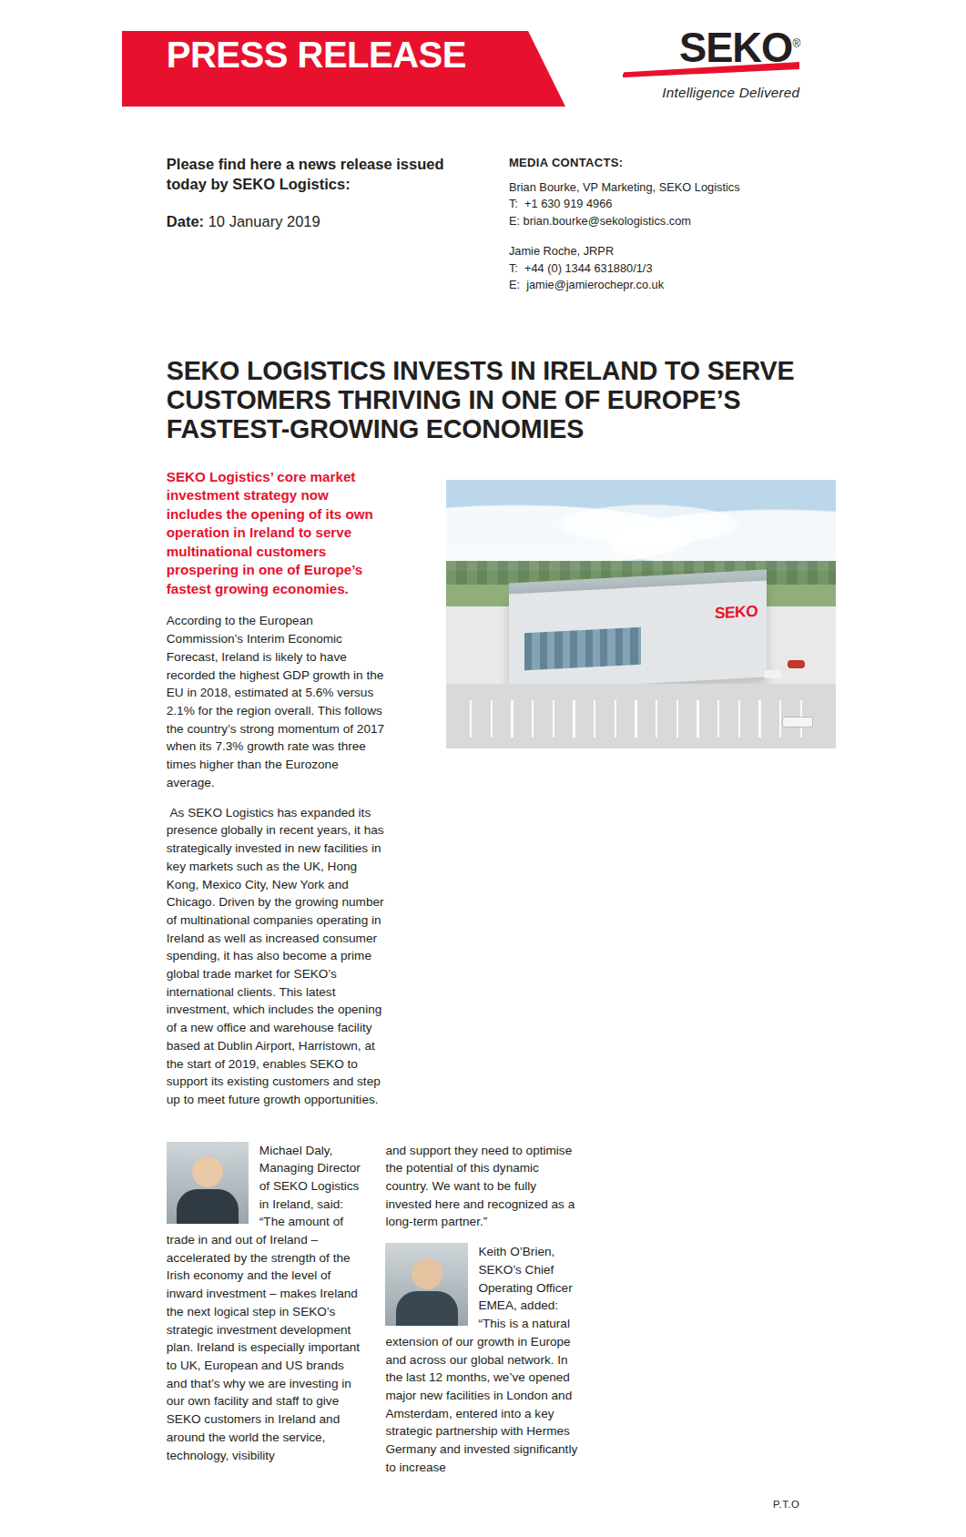PRESS RELEASE
SEKO®
Intelligence Delivered
Please find here a news release issued today by SEKO Logistics:
Date: 10 January 2019
MEDIA CONTACTS:
Brian Bourke, VP Marketing, SEKO Logistics
T: +1 630 919 4966
E: brian.bourke@sekologistics.com
Jamie Roche, JRPR
T: +44 (0) 1344 631880/1/3
E: jamie@jamierochepr.co.uk
SEKO Logistics invests in Ireland to serve customers thriving in one of Europe’s fastest-growing economies
SEKO Logistics’ core market investment strategy now includes the opening of its own operation in Ireland to serve multinational customers prospering in one of Europe’s fastest growing economies.
According to the European Commission’s Interim Economic Forecast, Ireland is likely to have recorded the highest GDP growth in the EU in 2018, estimated at 5.6% versus 2.1% for the region overall. This follows the country’s strong momentum of 2017 when its 7.3% growth rate was three times higher than the Eurozone average.
As SEKO Logistics has expanded its presence globally in recent years, it has strategically invested in new facilities in key markets such as the UK, Hong Kong, Mexico City, New York and Chicago. Driven by the growing number of multinational companies operating in Ireland as well as increased consumer spending, it has also become a prime global trade market for SEKO’s international clients. This latest investment, which includes the opening of a new office and warehouse facility based at Dublin Airport, Harristown, at the start of 2019, enables SEKO to support its existing customers and step up to meet future growth opportunities.
SEKO
Michael Daly, Managing Director of SEKO Logistics in Ireland, said: “The amount of trade in and out of Ireland – accelerated by the strength of the Irish economy and the level of inward investment – makes Ireland the next logical step in SEKO’s strategic investment development plan. Ireland is especially important to UK, European and US brands and that’s why we are investing in our own facility and staff to give SEKO customers in Ireland and around the world the service, technology, visibility
and support they need to optimise the potential of this dynamic country. We want to be fully invested here and recognized as a long-term partner.”
Keith O’Brien, SEKO’s Chief Operating Officer EMEA, added: “This is a natural extension of our growth in Europe and across our global network. In the last 12 months, we’ve opened major new facilities in London and Amsterdam, entered into a key strategic partnership with Hermes Germany and invested significantly to increase
P.T.O